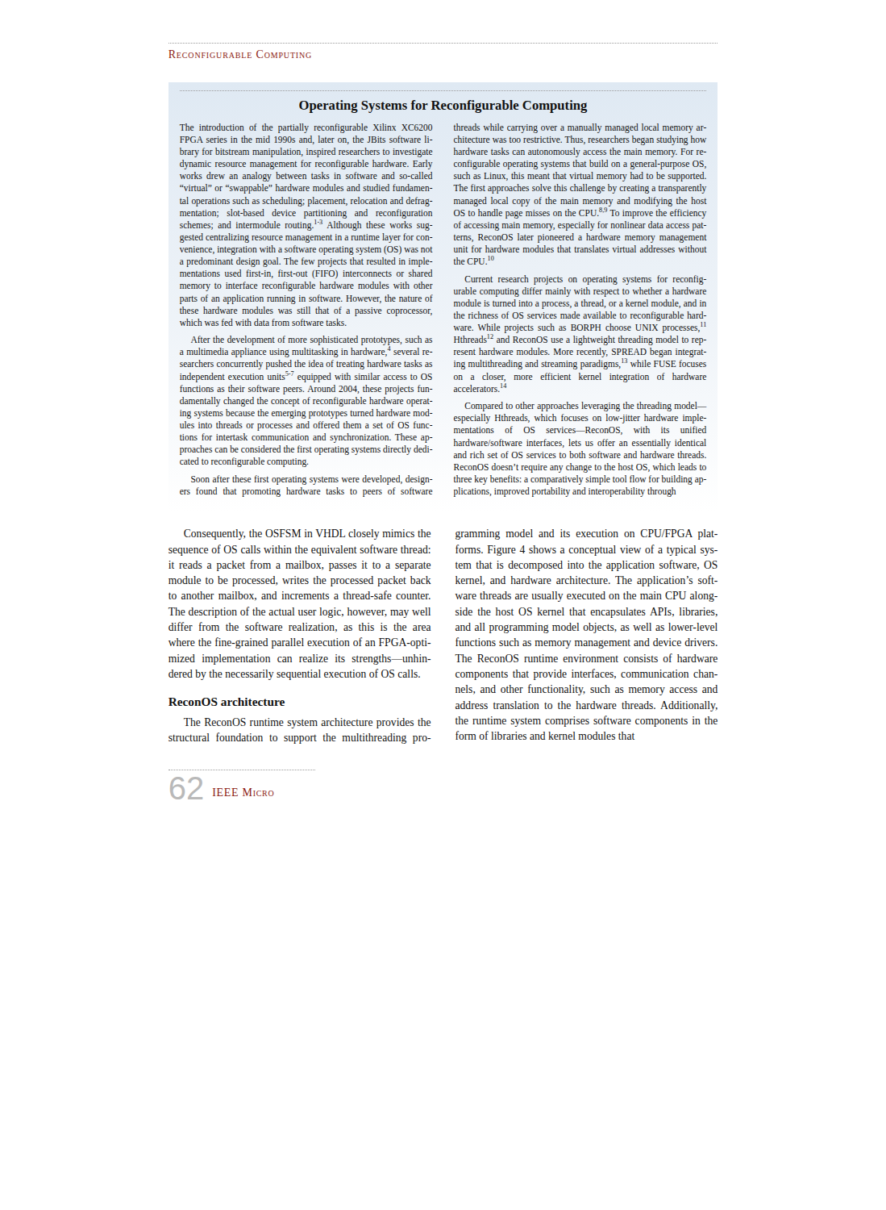Reconfigurable Computing
Operating Systems for Reconfigurable Computing
The introduction of the partially reconfigurable Xilinx XC6200 FPGA series in the mid 1990s and, later on, the JBits software library for bitstream manipulation, inspired researchers to investigate dynamic resource management for reconfigurable hardware. Early works drew an analogy between tasks in software and so-called “virtual” or “swappable” hardware modules and studied fundamental operations such as scheduling; placement, relocation and defragmentation; slot-based device partitioning and reconfiguration schemes; and intermodule routing.1-3 Although these works suggested centralizing resource management in a runtime layer for convenience, integration with a software operating system (OS) was not a predominant design goal. The few projects that resulted in implementations used first-in, first-out (FIFO) interconnects or shared memory to interface reconfigurable hardware modules with other parts of an application running in software. However, the nature of these hardware modules was still that of a passive coprocessor, which was fed with data from software tasks.
After the development of more sophisticated prototypes, such as a multimedia appliance using multitasking in hardware,4 several researchers concurrently pushed the idea of treating hardware tasks as independent execution units5-7 equipped with similar access to OS functions as their software peers. Around 2004, these projects fundamentally changed the concept of reconfigurable hardware operating systems because the emerging prototypes turned hardware modules into threads or processes and offered them a set of OS functions for intertask communication and synchronization. These approaches can be considered the first operating systems directly dedicated to reconfigurable computing.
Soon after these first operating systems were developed, designers found that promoting hardware tasks to peers of software threads while carrying over a manually managed local memory architecture was too restrictive. Thus, researchers began studying how hardware tasks can autonomously access the main memory. For reconfigurable operating systems that build on a general-purpose OS, such as Linux, this meant that virtual memory had to be supported. The first approaches solve this challenge by creating a transparently managed local copy of the main memory and modifying the host OS to handle page misses on the CPU.8,9 To improve the efficiency of accessing main memory, especially for nonlinear data access patterns, ReconOS later pioneered a hardware memory management unit for hardware modules that translates virtual addresses without the CPU.10
Current research projects on operating systems for reconfigurable computing differ mainly with respect to whether a hardware module is turned into a process, a thread, or a kernel module, and in the richness of OS services made available to reconfigurable hardware. While projects such as BORPH choose UNIX processes,11 Hthreads12 and ReconOS use a lightweight threading model to represent hardware modules. More recently, SPREAD began integrating multithreading and streaming paradigms,13 while FUSE focuses on a closer, more efficient kernel integration of hardware accelerators.14
Compared to other approaches leveraging the threading model—especially Hthreads, which focuses on low-jitter hardware implementations of OS services—ReconOS, with its unified hardware/software interfaces, lets us offer an essentially identical and rich set of OS services to both software and hardware threads. ReconOS doesn’t require any change to the host OS, which leads to three key benefits: a comparatively simple tool flow for building applications, improved portability and interoperability through
Consequently, the OSFSM in VHDL closely mimics the sequence of OS calls within the equivalent software thread: it reads a packet from a mailbox, passes it to a separate module to be processed, writes the processed packet back to another mailbox, and increments a thread-safe counter. The description of the actual user logic, however, may well differ from the software realization, as this is the area where the fine-grained parallel execution of an FPGA-optimized implementation can realize its strengths—unhindered by the necessarily sequential execution of OS calls.
ReconOS architecture
The ReconOS runtime system architecture provides the structural foundation to support the multithreading programming model and its execution on CPU/FPGA platforms. Figure 4 shows a conceptual view of a typical system that is decomposed into the application software, OS kernel, and hardware architecture. The application’s software threads are usually executed on the main CPU alongside the host OS kernel that encapsulates APIs, libraries, and all programming model objects, as well as lower-level functions such as memory management and device drivers. The ReconOS runtime environment consists of hardware components that provide interfaces, communication channels, and other functionality, such as memory access and address translation to the hardware threads. Additionally, the runtime system comprises software components in the form of libraries and kernel modules that
62 IEEE Micro